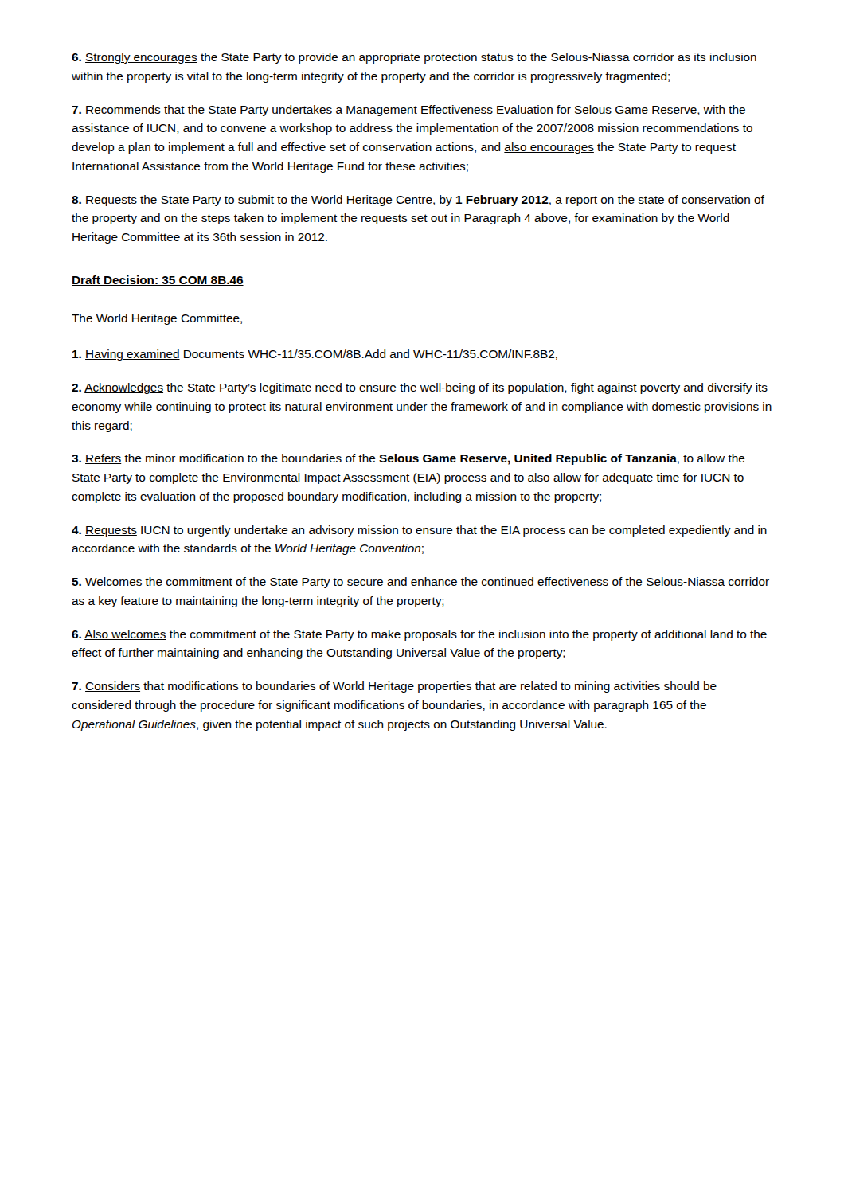6. Strongly encourages the State Party to provide an appropriate protection status to the Selous-Niassa corridor as its inclusion within the property is vital to the long-term integrity of the property and the corridor is progressively fragmented;
7. Recommends that the State Party undertakes a Management Effectiveness Evaluation for Selous Game Reserve, with the assistance of IUCN, and to convene a workshop to address the implementation of the 2007/2008 mission recommendations to develop a plan to implement a full and effective set of conservation actions, and also encourages the State Party to request International Assistance from the World Heritage Fund for these activities;
8. Requests the State Party to submit to the World Heritage Centre, by 1 February 2012, a report on the state of conservation of the property and on the steps taken to implement the requests set out in Paragraph 4 above, for examination by the World Heritage Committee at its 36th session in 2012.
Draft Decision: 35 COM 8B.46
The World Heritage Committee,
1. Having examined Documents WHC-11/35.COM/8B.Add and WHC-11/35.COM/INF.8B2,
2. Acknowledges the State Party’s legitimate need to ensure the well-being of its population, fight against poverty and diversify its economy while continuing to protect its natural environment under the framework of and in compliance with domestic provisions in this regard;
3. Refers the minor modification to the boundaries of the Selous Game Reserve, United Republic of Tanzania, to allow the State Party to complete the Environmental Impact Assessment (EIA) process and to also allow for adequate time for IUCN to complete its evaluation of the proposed boundary modification, including a mission to the property;
4. Requests IUCN to urgently undertake an advisory mission to ensure that the EIA process can be completed expediently and in accordance with the standards of the World Heritage Convention;
5. Welcomes the commitment of the State Party to secure and enhance the continued effectiveness of the Selous-Niassa corridor as a key feature to maintaining the long-term integrity of the property;
6. Also welcomes the commitment of the State Party to make proposals for the inclusion into the property of additional land to the effect of further maintaining and enhancing the Outstanding Universal Value of the property;
7. Considers that modifications to boundaries of World Heritage properties that are related to mining activities should be considered through the procedure for significant modifications of boundaries, in accordance with paragraph 165 of the Operational Guidelines, given the potential impact of such projects on Outstanding Universal Value.